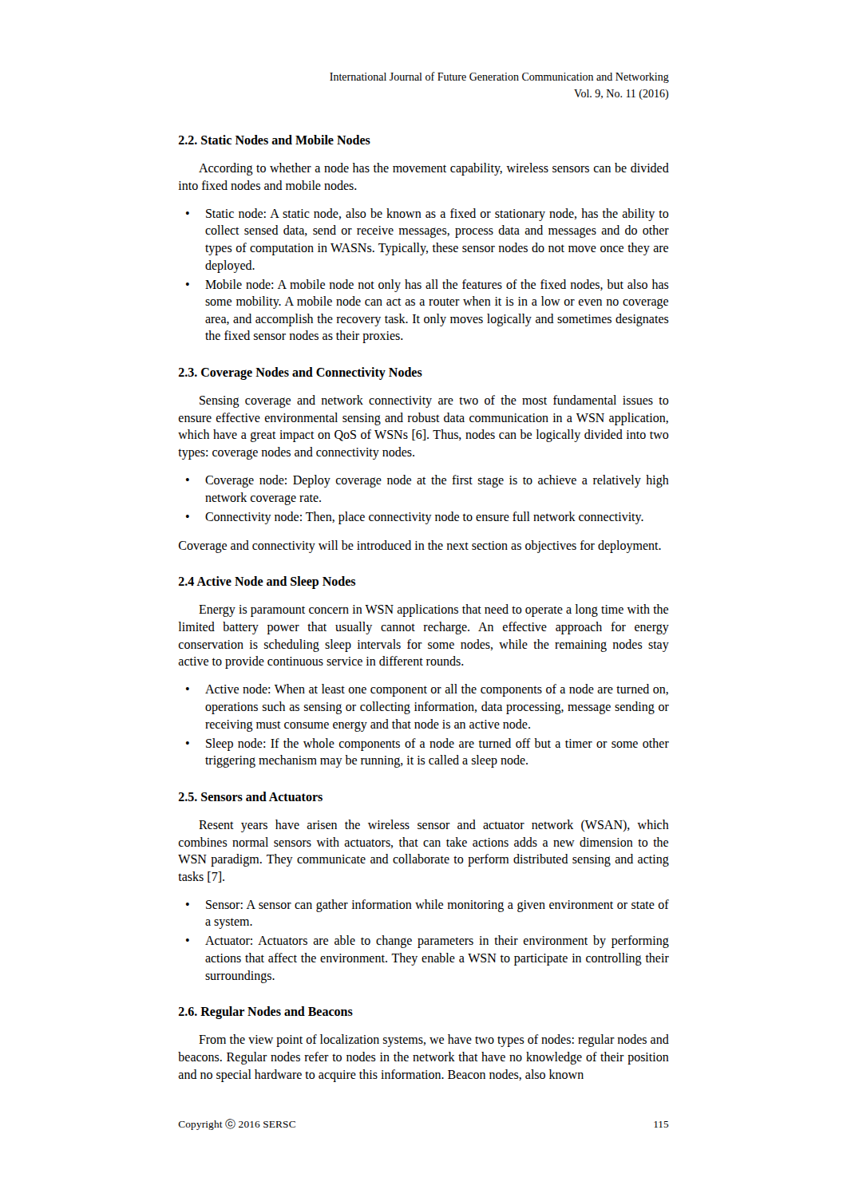International Journal of Future Generation Communication and Networking
Vol. 9, No. 11 (2016)
2.2. Static Nodes and Mobile Nodes
According to whether a node has the movement capability, wireless sensors can be divided into fixed nodes and mobile nodes.
Static node: A static node, also be known as a fixed or stationary node, has the ability to collect sensed data, send or receive messages, process data and messages and do other types of computation in WASNs. Typically, these sensor nodes do not move once they are deployed.
Mobile node: A mobile node not only has all the features of the fixed nodes, but also has some mobility. A mobile node can act as a router when it is in a low or even no coverage area, and accomplish the recovery task. It only moves logically and sometimes designates the fixed sensor nodes as their proxies.
2.3. Coverage Nodes and Connectivity Nodes
Sensing coverage and network connectivity are two of the most fundamental issues to ensure effective environmental sensing and robust data communication in a WSN application, which have a great impact on QoS of WSNs [6]. Thus, nodes can be logically divided into two types: coverage nodes and connectivity nodes.
Coverage node: Deploy coverage node at the first stage is to achieve a relatively high network coverage rate.
Connectivity node: Then, place connectivity node to ensure full network connectivity.
Coverage and connectivity will be introduced in the next section as objectives for deployment.
2.4 Active Node and Sleep Nodes
Energy is paramount concern in WSN applications that need to operate a long time with the limited battery power that usually cannot recharge. An effective approach for energy conservation is scheduling sleep intervals for some nodes, while the remaining nodes stay active to provide continuous service in different rounds.
Active node: When at least one component or all the components of a node are turned on, operations such as sensing or collecting information, data processing, message sending or receiving must consume energy and that node is an active node.
Sleep node: If the whole components of a node are turned off but a timer or some other triggering mechanism may be running, it is called a sleep node.
2.5. Sensors and Actuators
Resent years have arisen the wireless sensor and actuator network (WSAN), which combines normal sensors with actuators, that can take actions adds a new dimension to the WSN paradigm. They communicate and collaborate to perform distributed sensing and acting tasks [7].
Sensor: A sensor can gather information while monitoring a given environment or state of a system.
Actuator: Actuators are able to change parameters in their environment by performing actions that affect the environment. They enable a WSN to participate in controlling their surroundings.
2.6. Regular Nodes and Beacons
From the view point of localization systems, we have two types of nodes: regular nodes and beacons. Regular nodes refer to nodes in the network that have no knowledge of their position and no special hardware to acquire this information. Beacon nodes, also known
Copyright ⓒ 2016 SERSC 115